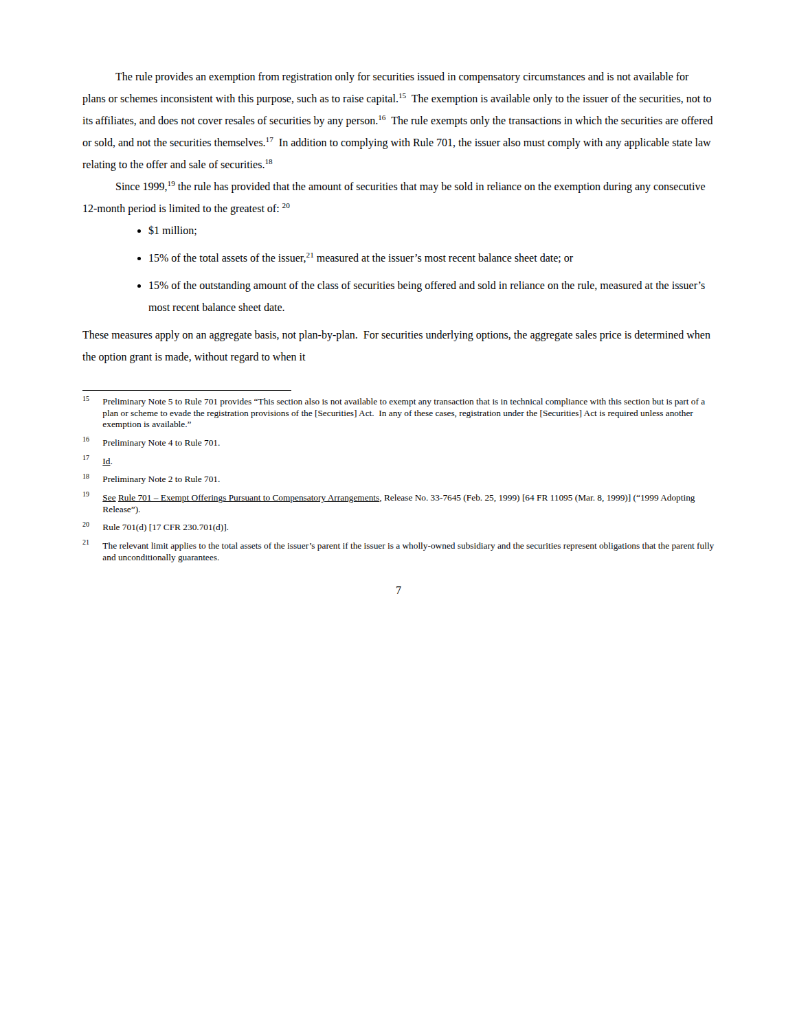The rule provides an exemption from registration only for securities issued in compensatory circumstances and is not available for plans or schemes inconsistent with this purpose, such as to raise capital.15 The exemption is available only to the issuer of the securities, not to its affiliates, and does not cover resales of securities by any person.16 The rule exempts only the transactions in which the securities are offered or sold, and not the securities themselves.17 In addition to complying with Rule 701, the issuer also must comply with any applicable state law relating to the offer and sale of securities.18
Since 1999,19 the rule has provided that the amount of securities that may be sold in reliance on the exemption during any consecutive 12-month period is limited to the greatest of: 20
$1 million;
15% of the total assets of the issuer,21 measured at the issuer’s most recent balance sheet date; or
15% of the outstanding amount of the class of securities being offered and sold in reliance on the rule, measured at the issuer’s most recent balance sheet date.
These measures apply on an aggregate basis, not plan-by-plan. For securities underlying options, the aggregate sales price is determined when the option grant is made, without regard to when it
15 Preliminary Note 5 to Rule 701 provides “This section also is not available to exempt any transaction that is in technical compliance with this section but is part of a plan or scheme to evade the registration provisions of the [Securities] Act. In any of these cases, registration under the [Securities] Act is required unless another exemption is available.”
16 Preliminary Note 4 to Rule 701.
17 Id.
18 Preliminary Note 2 to Rule 701.
19 See Rule 701 – Exempt Offerings Pursuant to Compensatory Arrangements, Release No. 33-7645 (Feb. 25, 1999) [64 FR 11095 (Mar. 8, 1999)] (“1999 Adopting Release”).
20 Rule 701(d) [17 CFR 230.701(d)].
21 The relevant limit applies to the total assets of the issuer’s parent if the issuer is a wholly-owned subsidiary and the securities represent obligations that the parent fully and unconditionally guarantees.
7